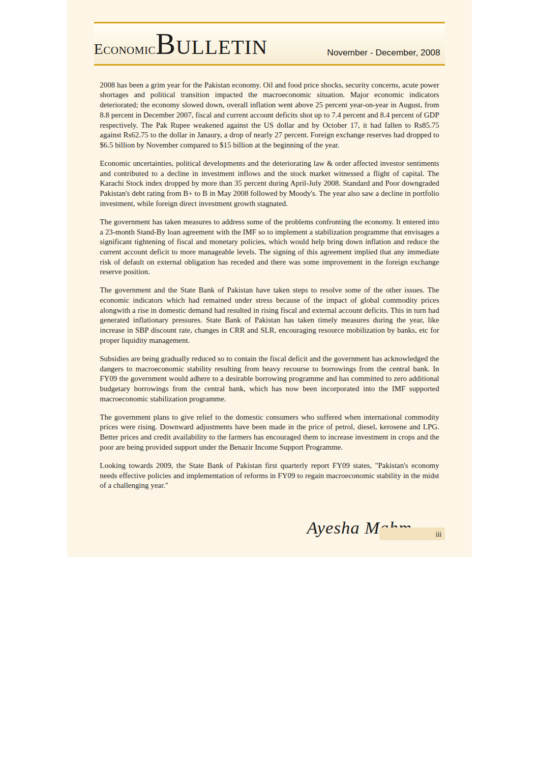Economic Bulletin
November - December, 2008
2008 has been a grim year for the Pakistan economy. Oil and food price shocks, security concerns, acute power shortages and political transition impacted the macroeconomic situation. Major economic indicators deteriorated; the economy slowed down, overall inflation went above 25 percent year-on-year in August, from 8.8 percent in December 2007, fiscal and current account deficits shot up to 7.4 percent and 8.4 percent of GDP respectively. The Pak Rupee weakened against the US dollar and by October 17, it had fallen to Rs85.75 against Rs62.75 to the dollar in Janaury, a drop of nearly 27 percent. Foreign exchange reserves had dropped to $6.5 billion by November compared to $15 billion at the beginning of the year.
Economic uncertainties, political developments and the deteriorating law & order affected investor sentiments and contributed to a decline in investment inflows and the stock market witnessed a flight of capital. The Karachi Stock index dropped by more than 35 percent during April-July 2008. Standard and Poor downgraded Pakistan's debt rating from B+ to B in May 2008 followed by Moody's. The year also saw a decline in portfolio investment, while foreign direct investment growth stagnated.
The government has taken measures to address some of the problems confronting the economy. It entered into a 23-month Stand-By loan agreement with the IMF so to implement a stabilization programme that envisages a significant tightening of fiscal and monetary policies, which would help bring down inflation and reduce the current account deficit to more manageable levels. The signing of this agreement implied that any immediate risk of default on external obligation has receded and there was some improvement in the foreign exchange reserve position.
The government and the State Bank of Pakistan have taken steps to resolve some of the other issues. The economic indicators which had remained under stress because of the impact of global commodity prices alongwith a rise in domestic demand had resulted in rising fiscal and external account deficits. This in turn had generated inflationary pressures. State Bank of Pakistan has taken timely measures during the year, like increase in SBP discount rate, changes in CRR and SLR, encouraging resource mobilization by banks, etc for proper liquidity management.
Subsidies are being gradually reduced so to contain the fiscal deficit and the government has acknowledged the dangers to macroeconomic stability resulting from heavy recourse to borrowings from the central bank. In FY09 the government would adhere to a desirable borrowing programme and has committed to zero additional budgetary borrowings from the central bank, which has now been incorporated into the IMF supported macroeconomic stabilization programme.
The government plans to give relief to the domestic consumers who suffered when international commodity prices were rising. Downward adjustments have been made in the price of petrol, diesel, kerosene and LPG. Better prices and credit availability to the farmers has encouraged them to increase investment in crops and the poor are being provided support under the Benazir Income Support Programme.
Looking towards 2009, the State Bank of Pakistan first quarterly report FY09 states, "Pakistan's economy needs effective policies and implementation of reforms in FY09 to regain macroeconomic stability in the midst of a challenging year."
Ayesha Mahm—
iii